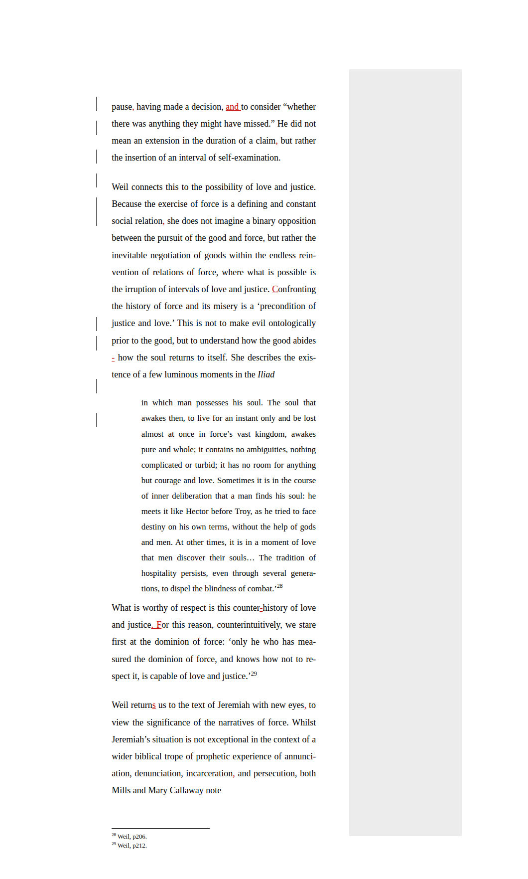pause, having made a decision, and to consider “whether there was anything they might have missed.” He did not mean an extension in the duration of a claim, but rather the insertion of an interval of self-examination.
Weil connects this to the possibility of love and justice. Because the exercise of force is a defining and constant social relation, she does not imagine a binary opposition between the pursuit of the good and force, but rather the inevitable negotiation of goods within the endless reinvention of relations of force, where what is possible is the irruption of intervals of love and justice. Confronting the history of force and its misery is a ‘precondition of justice and love.’ This is not to make evil ontologically prior to the good, but to understand how the good abides - how the soul returns to itself. She describes the existence of a few luminous moments in the Iliad
in which man possesses his soul. The soul that awakes then, to live for an instant only and be lost almost at once in force’s vast kingdom, awakes pure and whole; it contains no ambiguities, nothing complicated or turbid; it has no room for anything but courage and love. Sometimes it is in the course of inner deliberation that a man finds his soul: he meets it like Hector before Troy, as he tried to face destiny on his own terms, without the help of gods and men. At other times, it is in a moment of love that men discover their souls… The tradition of hospitality persists, even through several generations, to dispel the blindness of combat.’28
What is worthy of respect is this counter-history of love and justice. For this reason, counterintuitively, we stare first at the dominion of force: ‘only he who has measured the dominion of force, and knows how not to respect it, is capable of love and justice.’29
Weil returns us to the text of Jeremiah with new eyes, to view the significance of the narratives of force. Whilst Jeremiah’s situation is not exceptional in the context of a wider biblical trope of prophetic experience of annunciation, denunciation, incarceration, and persecution, both Mills and Mary Callaway note
28 Weil, p206.
29 Weil, p212.